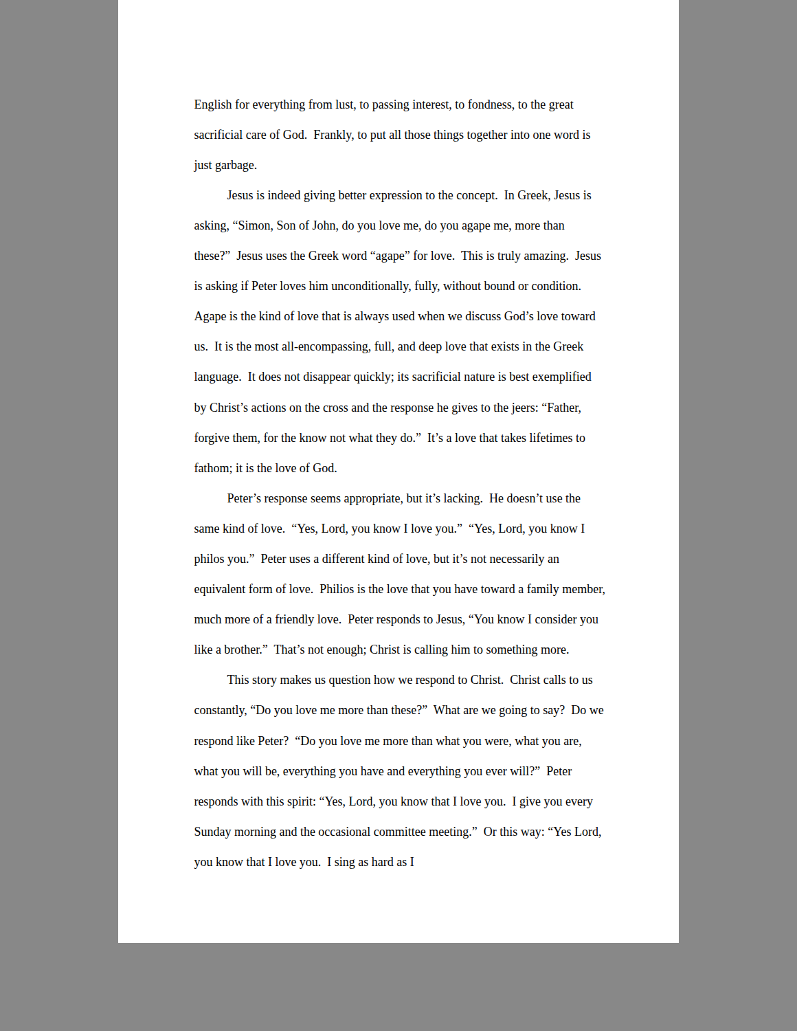English for everything from lust, to passing interest, to fondness, to the great sacrificial care of God. Frankly, to put all those things together into one word is just garbage.
Jesus is indeed giving better expression to the concept. In Greek, Jesus is asking, “Simon, Son of John, do you love me, do you agape me, more than these?” Jesus uses the Greek word “agape” for love. This is truly amazing. Jesus is asking if Peter loves him unconditionally, fully, without bound or condition. Agape is the kind of love that is always used when we discuss God’s love toward us. It is the most all-encompassing, full, and deep love that exists in the Greek language. It does not disappear quickly; its sacrificial nature is best exemplified by Christ’s actions on the cross and the response he gives to the jeers: “Father, forgive them, for the know not what they do.” It’s a love that takes lifetimes to fathom; it is the love of God.
Peter’s response seems appropriate, but it’s lacking. He doesn’t use the same kind of love. “Yes, Lord, you know I love you.” “Yes, Lord, you know I philos you.” Peter uses a different kind of love, but it’s not necessarily an equivalent form of love. Philios is the love that you have toward a family member, much more of a friendly love. Peter responds to Jesus, “You know I consider you like a brother.” That’s not enough; Christ is calling him to something more.
This story makes us question how we respond to Christ. Christ calls to us constantly, “Do you love me more than these?” What are we going to say? Do we respond like Peter? “Do you love me more than what you were, what you are, what you will be, everything you have and everything you ever will?” Peter responds with this spirit: “Yes, Lord, you know that I love you. I give you every Sunday morning and the occasional committee meeting.” Or this way: “Yes Lord, you know that I love you. I sing as hard as I